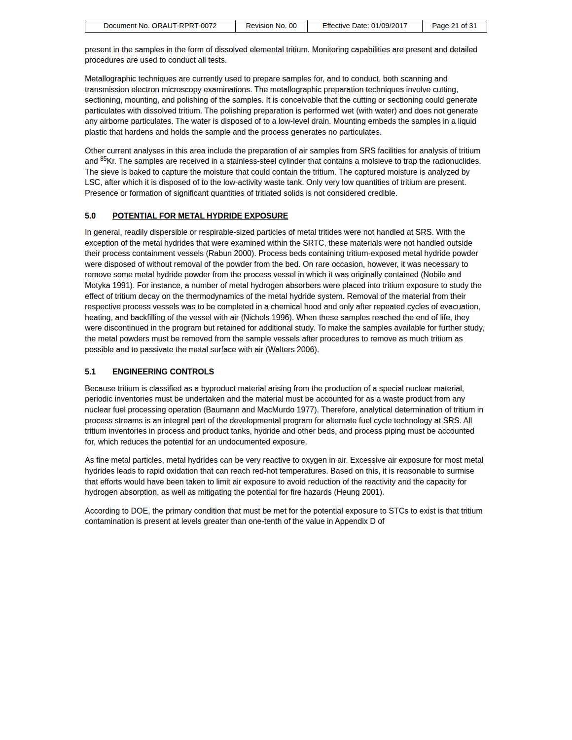| Document No. ORAUT-RPRT-0072 | Revision No. 00 | Effective Date: 01/09/2017 | Page 21 of 31 |
present in the samples in the form of dissolved elemental tritium. Monitoring capabilities are present and detailed procedures are used to conduct all tests.
Metallographic techniques are currently used to prepare samples for, and to conduct, both scanning and transmission electron microscopy examinations. The metallographic preparation techniques involve cutting, sectioning, mounting, and polishing of the samples. It is conceivable that the cutting or sectioning could generate particulates with dissolved tritium. The polishing preparation is performed wet (with water) and does not generate any airborne particulates. The water is disposed of to a low-level drain. Mounting embeds the samples in a liquid plastic that hardens and holds the sample and the process generates no particulates.
Other current analyses in this area include the preparation of air samples from SRS facilities for analysis of tritium and 85Kr. The samples are received in a stainless-steel cylinder that contains a molsieve to trap the radionuclides. The sieve is baked to capture the moisture that could contain the tritium. The captured moisture is analyzed by LSC, after which it is disposed of to the low-activity waste tank. Only very low quantities of tritium are present. Presence or formation of significant quantities of tritiated solids is not considered credible.
5.0 POTENTIAL FOR METAL HYDRIDE EXPOSURE
In general, readily dispersible or respirable-sized particles of metal tritides were not handled at SRS. With the exception of the metal hydrides that were examined within the SRTC, these materials were not handled outside their process containment vessels (Rabun 2000). Process beds containing tritium-exposed metal hydride powder were disposed of without removal of the powder from the bed. On rare occasion, however, it was necessary to remove some metal hydride powder from the process vessel in which it was originally contained (Nobile and Motyka 1991). For instance, a number of metal hydrogen absorbers were placed into tritium exposure to study the effect of tritium decay on the thermodynamics of the metal hydride system. Removal of the material from their respective process vessels was to be completed in a chemical hood and only after repeated cycles of evacuation, heating, and backfilling of the vessel with air (Nichols 1996). When these samples reached the end of life, they were discontinued in the program but retained for additional study. To make the samples available for further study, the metal powders must be removed from the sample vessels after procedures to remove as much tritium as possible and to passivate the metal surface with air (Walters 2006).
5.1 ENGINEERING CONTROLS
Because tritium is classified as a byproduct material arising from the production of a special nuclear material, periodic inventories must be undertaken and the material must be accounted for as a waste product from any nuclear fuel processing operation (Baumann and MacMurdo 1977). Therefore, analytical determination of tritium in process streams is an integral part of the developmental program for alternate fuel cycle technology at SRS. All tritium inventories in process and product tanks, hydride and other beds, and process piping must be accounted for, which reduces the potential for an undocumented exposure.
As fine metal particles, metal hydrides can be very reactive to oxygen in air. Excessive air exposure for most metal hydrides leads to rapid oxidation that can reach red-hot temperatures. Based on this, it is reasonable to surmise that efforts would have been taken to limit air exposure to avoid reduction of the reactivity and the capacity for hydrogen absorption, as well as mitigating the potential for fire hazards (Heung 2001).
According to DOE, the primary condition that must be met for the potential exposure to STCs to exist is that tritium contamination is present at levels greater than one-tenth of the value in Appendix D of